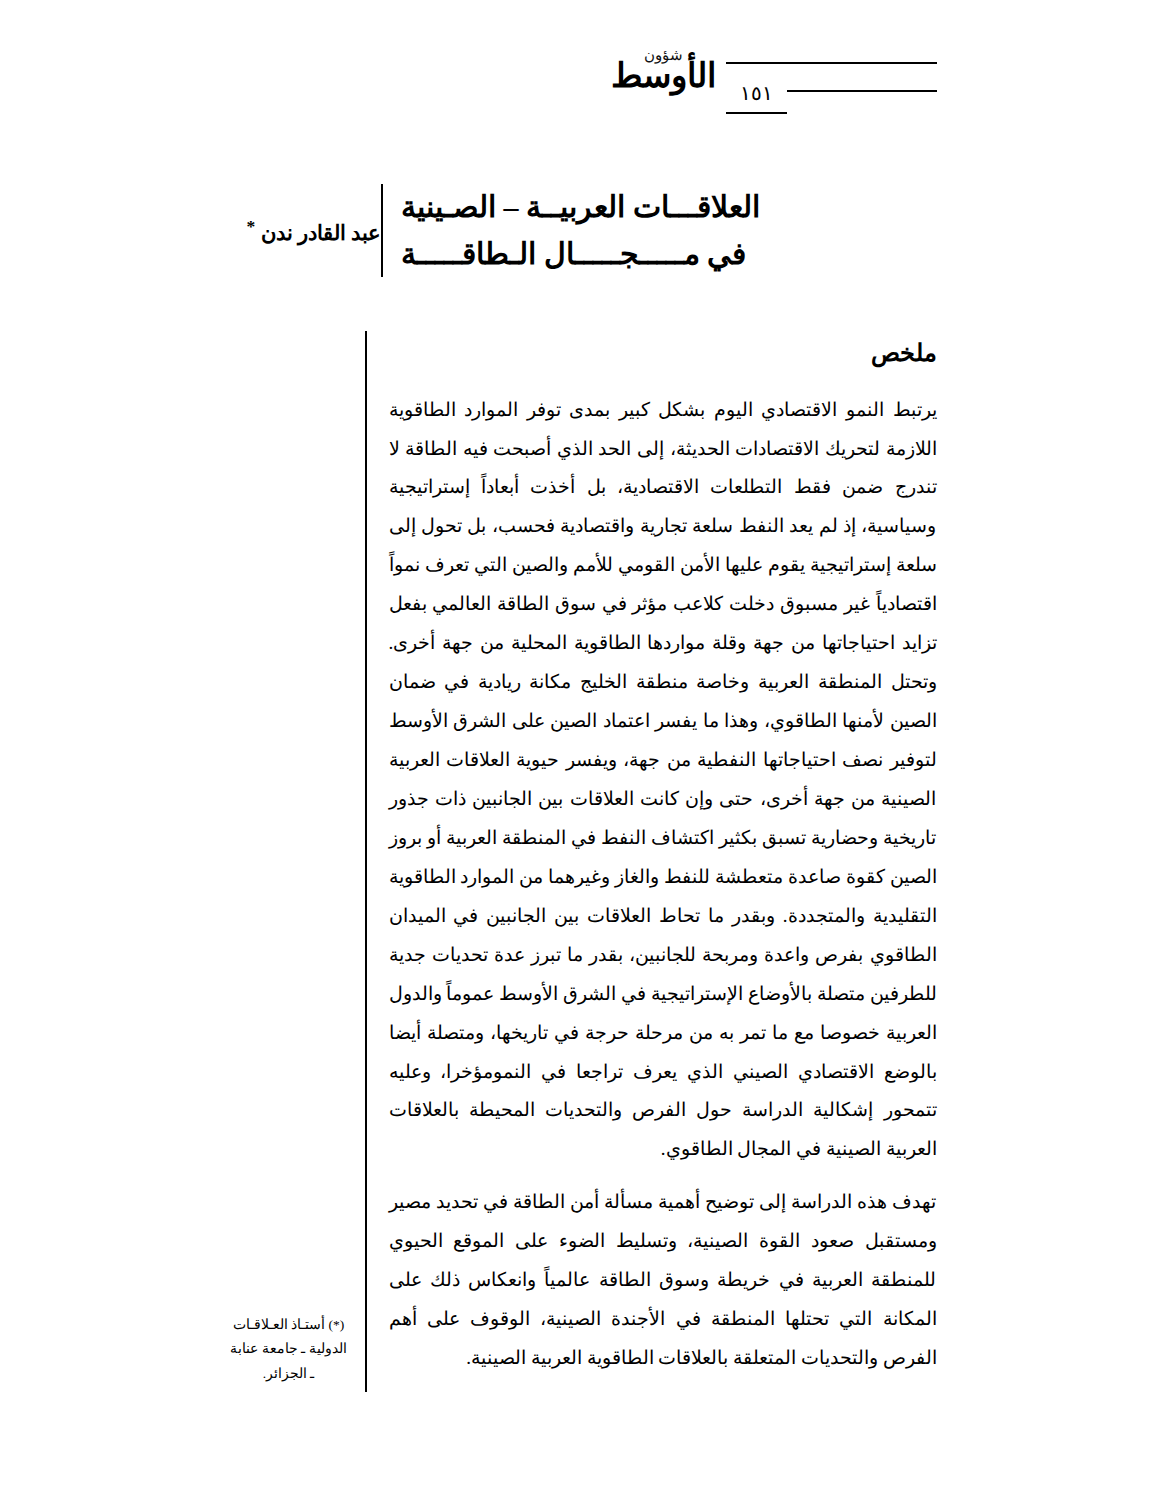١٥١
شؤون
الأوسط
العلاقـــات العربيــة – الصـينية في مـــــجـــــال الـطاقـــــة
عبد القادر ندن *
ملخص
يرتبط النمو الاقتصادي اليوم بشكل كبير بمدى توفر الموارد الطاقوية اللازمة لتحريك الاقتصادات الحديثة، إلى الحد الذي أصبحت فيه الطاقة لا تندرج ضمن فقط التطلعات الاقتصادية، بل أخذت أبعاداً إستراتيجية وسياسية، إذ لم يعد النفط سلعة تجارية واقتصادية فحسب، بل تحول إلى سلعة إستراتيجية يقوم عليها الأمن القومي للأمم والصين التي تعرف نمواً اقتصادياً غير مسبوق دخلت كلاعب مؤثر في سوق الطاقة العالمي بفعل تزايد احتياجاتها من جهة وقلة مواردها الطاقوية المحلية من جهة أخرى. وتحتل المنطقة العربية وخاصة منطقة الخليج مكانة ريادية في ضمان الصين لأمنها الطاقوي، وهذا ما يفسر اعتماد الصين على الشرق الأوسط لتوفير نصف احتياجاتها النفطية من جهة، ويفسر حيوية العلاقات العربية الصينية من جهة أخرى، حتى وإن كانت العلاقات بين الجانبين ذات جذور تاريخية وحضارية تسبق بكثير اكتشاف النفط في المنطقة العربية أو بروز الصين كقوة صاعدة متعطشة للنفط والغاز وغيرهما من الموارد الطاقوية التقليدية والمتجددة. وبقدر ما تحاط العلاقات بين الجانبين في الميدان الطاقوي بفرص واعدة ومربحة للجانبين، بقدر ما تبرز عدة تحديات جدية للطرفين متصلة بالأوضاع الإستراتيجية في الشرق الأوسط عموماً والدول العربية خصوصا مع ما تمر به من مرحلة حرجة في تاريخها، ومتصلة أيضا بالوضع الاقتصادي الصيني الذي يعرف تراجعا في النمومؤخرا، وعليه تتمحور إشكالية الدراسة حول الفرص والتحديات المحيطة بالعلاقات العربية الصينية في المجال الطاقوي.
تهدف هذه الدراسة إلى توضيح أهمية مسألة أمن الطاقة في تحديد مصير ومستقبل صعود القوة الصينية، وتسليط الضوء على الموقع الحيوي للمنطقة العربية في خريطة وسوق الطاقة عالمياً وانعكاس ذلك على المكانة التي تحتلها المنطقة في الأجندة الصينية، الوقوف على أهم الفرص والتحديات المتعلقة بالعلاقات الطاقوية العربية الصينية.
(*) أستـاذ العـلاقـات الدولية ـ جامعة عنابة ـ الجزائر.